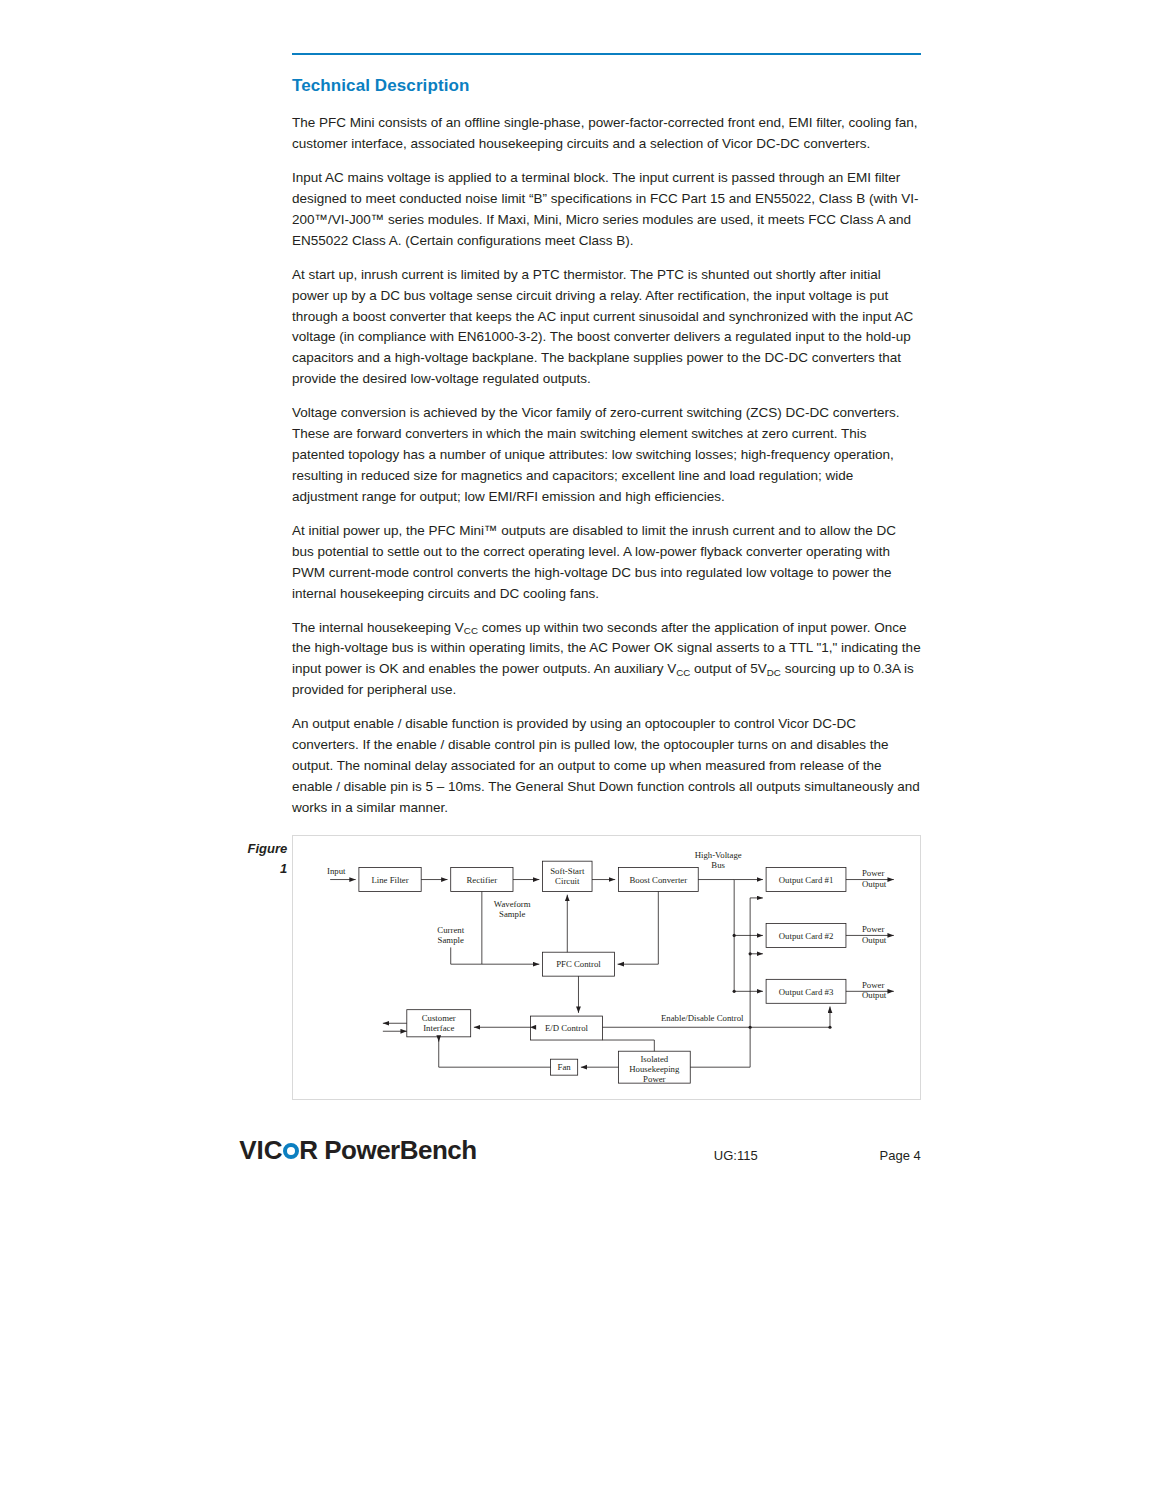Technical Description
The PFC Mini consists of an offline single-phase, power-factor-corrected front end, EMI filter, cooling fan, customer interface, associated housekeeping circuits and a selection of Vicor DC-DC converters.
Input AC mains voltage is applied to a terminal block. The input current is passed through an EMI filter designed to meet conducted noise limit “B” specifications in FCC Part 15 and EN55022, Class B (with VI-200™/VI-J00™ series modules. If Maxi, Mini, Micro series modules are used, it meets FCC Class A and EN55022 Class A. (Certain configurations meet Class B).
At start up, inrush current is limited by a PTC thermistor. The PTC is shunted out shortly after initial power up by a DC bus voltage sense circuit driving a relay. After rectification, the input voltage is put through a boost converter that keeps the AC input current sinusoidal and synchronized with the input AC voltage (in compliance with EN61000-3-2). The boost converter delivers a regulated input to the hold-up capacitors and a high-voltage backplane. The backplane supplies power to the DC-DC converters that provide the desired low-voltage regulated outputs.
Voltage conversion is achieved by the Vicor family of zero-current switching (ZCS) DC-DC converters. These are forward converters in which the main switching element switches at zero current. This patented topology has a number of unique attributes: low switching losses; high-frequency operation, resulting in reduced size for magnetics and capacitors; excellent line and load regulation; wide adjustment range for output; low EMI/RFI emission and high efficiencies.
At initial power up, the PFC Mini™ outputs are disabled to limit the inrush current and to allow the DC bus potential to settle out to the correct operating level. A low-power flyback converter operating with PWM current-mode control converts the high-voltage DC bus into regulated low voltage to power the internal housekeeping circuits and DC cooling fans.
The internal housekeeping VCC comes up within two seconds after the application of input power. Once the high-voltage bus is within operating limits, the AC Power OK signal asserts to a TTL "1," indicating the input power is OK and enables the power outputs. An auxiliary VCC output of 5VDC sourcing up to 0.3A is provided for peripheral use.
An output enable / disable function is provided by using an optocoupler to control Vicor DC-DC converters. If the enable / disable control pin is pulled low, the optocoupler turns on and disables the output. The nominal delay associated for an output to come up when measured from release of the enable / disable pin is 5 – 10ms. The General Shut Down function controls all outputs simultaneously and works in a similar manner.
Figure 1
Line Filter Rectifier Soft-Start Circuit Boost Converter Output Card #1 Output Card #2 Output Card #3 PFC Control E/D Control Customer Interface Isolated Housekeeping Power Fan Input High-Voltage Bus Power Output Power Output Power Output Waveform Sample Current Sample Enable/Disable Control
VI C R PowerBench
UG:115
Page 4